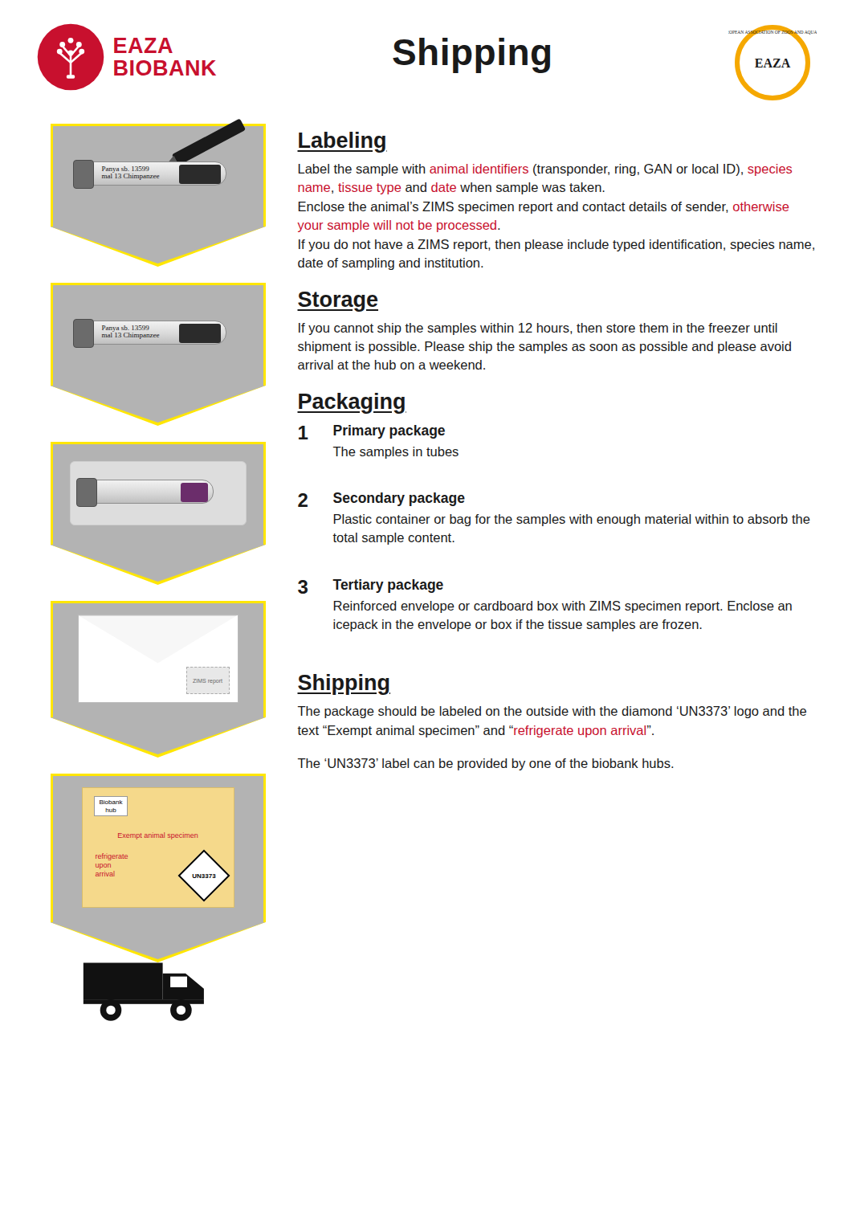EAZA
BIOBANK
Shipping
EAZA EUROPEAN ASSOCIATION OF ZOOS AND AQUARIA
Panya sb. 13599
mal 13 Chimpanzee
Panya sb. 13599
mal 13 Chimpanzee
ZIMS report
Biobank
hub
Exempt animal specimen
refrigerate
upon
arrival
UN3373
Labeling
Label the sample with animal identifiers (transponder, ring, GAN or local ID), species name, tissue type and date when sample was taken.
Enclose the animal’s ZIMS specimen report and contact details of sender, otherwise your sample will not be processed.
If you do not have a ZIMS report, then please include typed identification, species name, date of sampling and institution.
Storage
If you cannot ship the samples within 12 hours, then store them in the freezer until shipment is possible. Please ship the samples as soon as possible and please avoid arrival at the hub on a weekend.
Packaging
1
Primary package
The samples in tubes
2
Secondary package
Plastic container or bag for the samples with enough material within to absorb the total sample content.
3
Tertiary package
Reinforced envelope or cardboard box with ZIMS specimen report. Enclose an icepack in the envelope or box if the tissue samples are frozen.
Shipping
The package should be labeled on the outside with the diamond ‘UN3373’ logo and the text “Exempt animal specimen” and “refrigerate upon arrival”.
The ‘UN3373’ label can be provided by one of the biobank hubs.